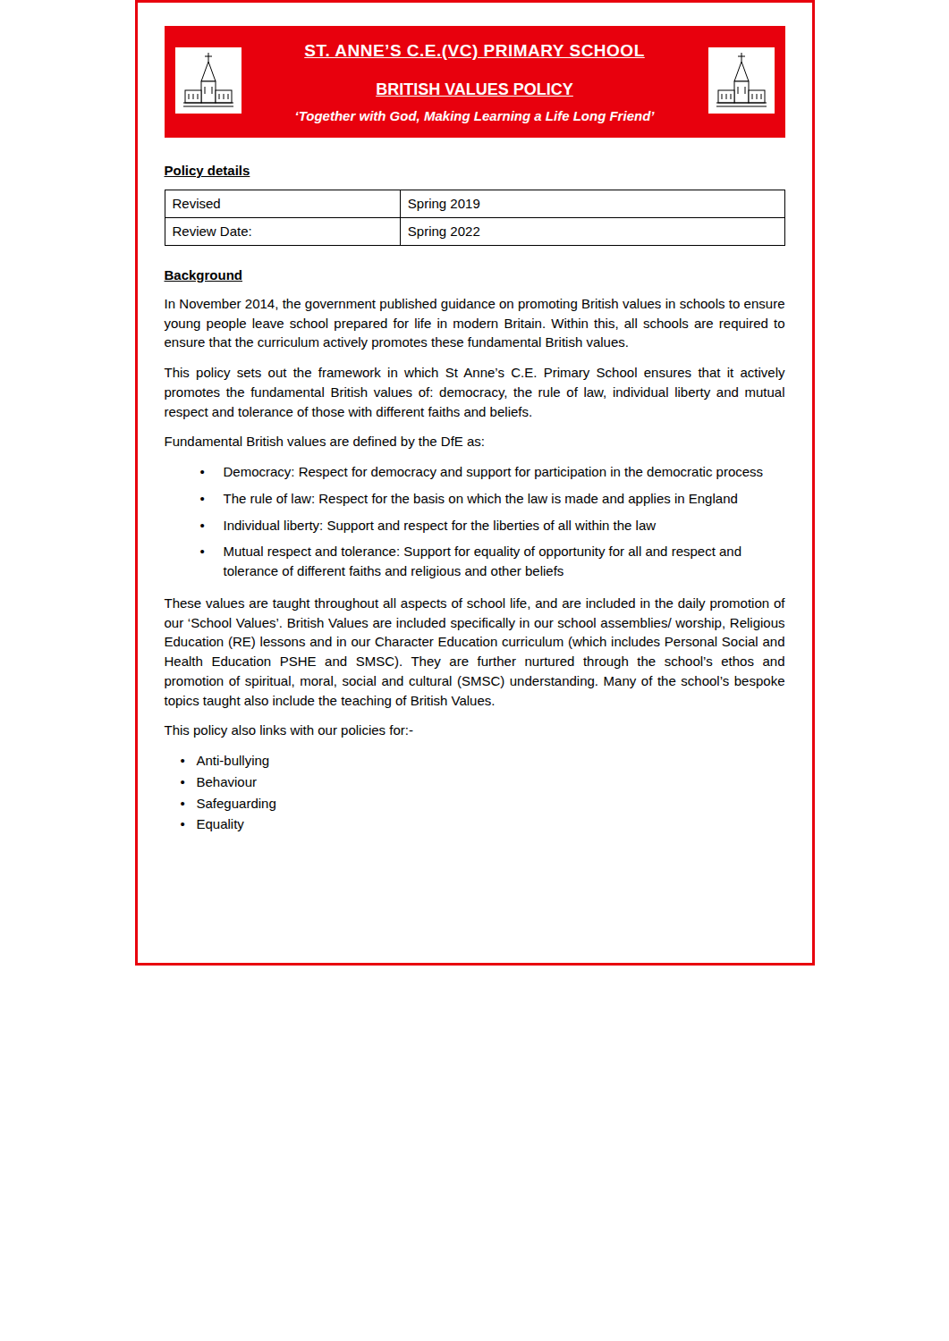ST. ANNE’S C.E.(VC) PRIMARY SCHOOL
BRITISH VALUES POLICY
‘Together with God, Making Learning a Life Long Friend’
Policy details
| Revised | Spring 2019 |
| Review Date: | Spring 2022 |
Background
In November 2014, the government published guidance on promoting British values in schools to ensure young people leave school prepared for life in modern Britain. Within this, all schools are required to ensure that the curriculum actively promotes these fundamental British values.
This policy sets out the framework in which St Anne’s C.E. Primary School ensures that it actively promotes the fundamental British values of: democracy, the rule of law, individual liberty and mutual respect and tolerance of those with different faiths and beliefs.
Fundamental British values are defined by the DfE as:
Democracy: Respect for democracy and support for participation in the democratic process
The rule of law: Respect for the basis on which the law is made and applies in England
Individual liberty: Support and respect for the liberties of all within the law
Mutual respect and tolerance: Support for equality of opportunity for all and respect and tolerance of different faiths and religious and other beliefs
These values are taught throughout all aspects of school life, and are included in the daily promotion of our ‘School Values’. British Values are included specifically in our school assemblies/ worship, Religious Education (RE) lessons and in our Character Education curriculum (which includes Personal Social and Health Education PSHE and SMSC). They are further nurtured through the school’s ethos and promotion of spiritual, moral, social and cultural (SMSC) understanding. Many of the school’s bespoke topics taught also include the teaching of British Values.
This policy also links with our policies for:-
Anti-bullying
Behaviour
Safeguarding
Equality